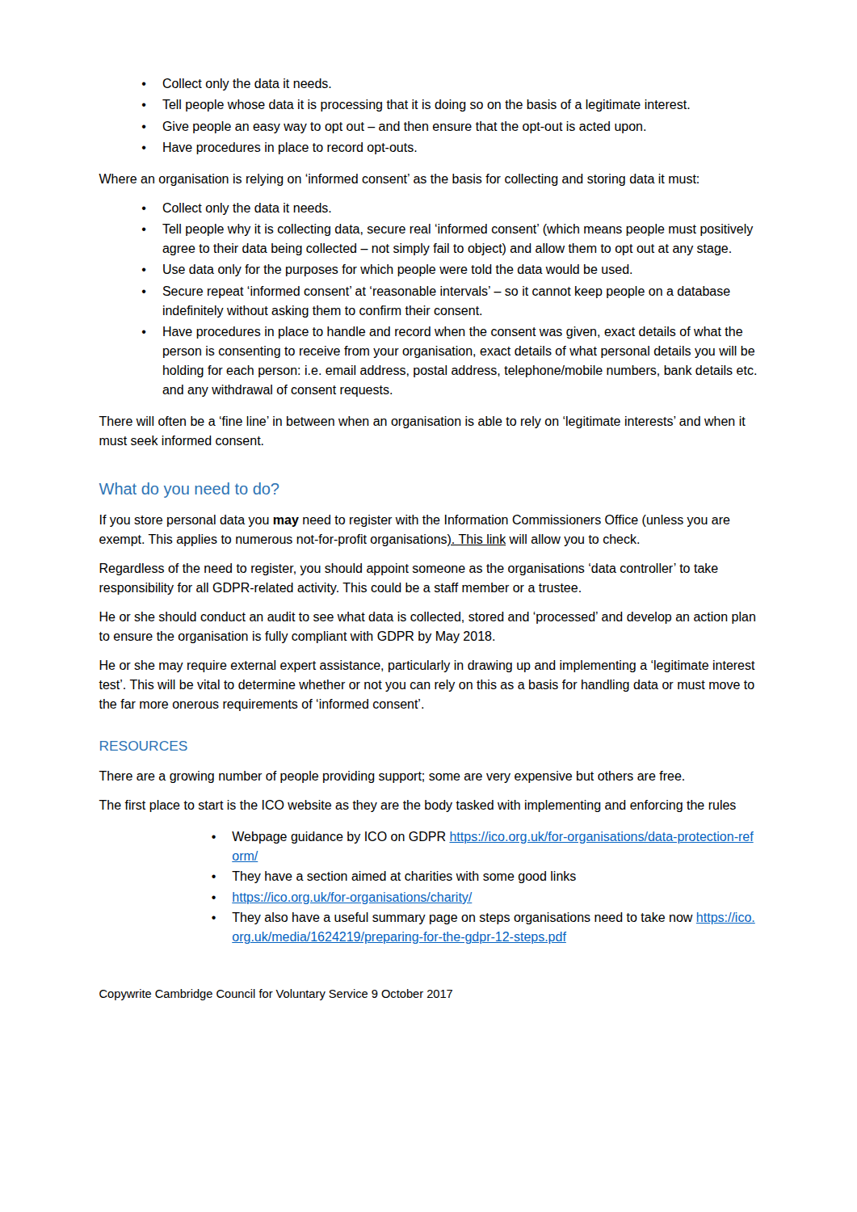Collect only the data it needs.
Tell people whose data it is processing that it is doing so on the basis of a legitimate interest.
Give people an easy way to opt out – and then ensure that the opt-out is acted upon.
Have procedures in place to record opt-outs.
Where an organisation is relying on ‘informed consent’ as the basis for collecting and storing data it must:
Collect only the data it needs.
Tell people why it is collecting data, secure real ‘informed consent’ (which means people must positively agree to their data being collected – not simply fail to object) and allow them to opt out at any stage.
Use data only for the purposes for which people were told the data would be used.
Secure repeat ‘informed consent’ at ‘reasonable intervals’ – so it cannot keep people on a database indefinitely without asking them to confirm their consent.
Have procedures in place to handle and record when the consent was given, exact details of what the person is consenting to receive from your organisation, exact details of what personal details you will be holding for each person: i.e. email address, postal address, telephone/mobile numbers, bank details etc. and any withdrawal of consent requests.
There will often be a ‘fine line’ in between when an organisation is able to rely on ‘legitimate interests’ and when it must seek informed consent.
What do you need to do?
If you store personal data you may need to register with the Information Commissioners Office (unless you are exempt. This applies to numerous not-for-profit organisations). This link will allow you to check.
Regardless of the need to register, you should appoint someone as the organisations ‘data controller’ to take responsibility for all GDPR-related activity. This could be a staff member or a trustee.
He or she should conduct an audit to see what data is collected, stored and ‘processed’ and develop an action plan to ensure the organisation is fully compliant with GDPR by May 2018.
He or she may require external expert assistance, particularly in drawing up and implementing a ‘legitimate interest test’. This will be vital to determine whether or not you can rely on this as a basis for handling data or must move to the far more onerous requirements of ‘informed consent’.
RESOURCES
There are a growing number of people providing support; some are very expensive but others are free.
The first place to start is the ICO website as they are the body tasked with implementing and enforcing the rules
Webpage guidance by ICO on GDPR https://ico.org.uk/for-organisations/data-protection-reform/
They have a section aimed at charities with some good links
https://ico.org.uk/for-organisations/charity/
They also have a useful summary page on steps organisations need to take now https://ico.org.uk/media/1624219/preparing-for-the-gdpr-12-steps.pdf
Copywrite Cambridge Council for Voluntary Service 9 October 2017